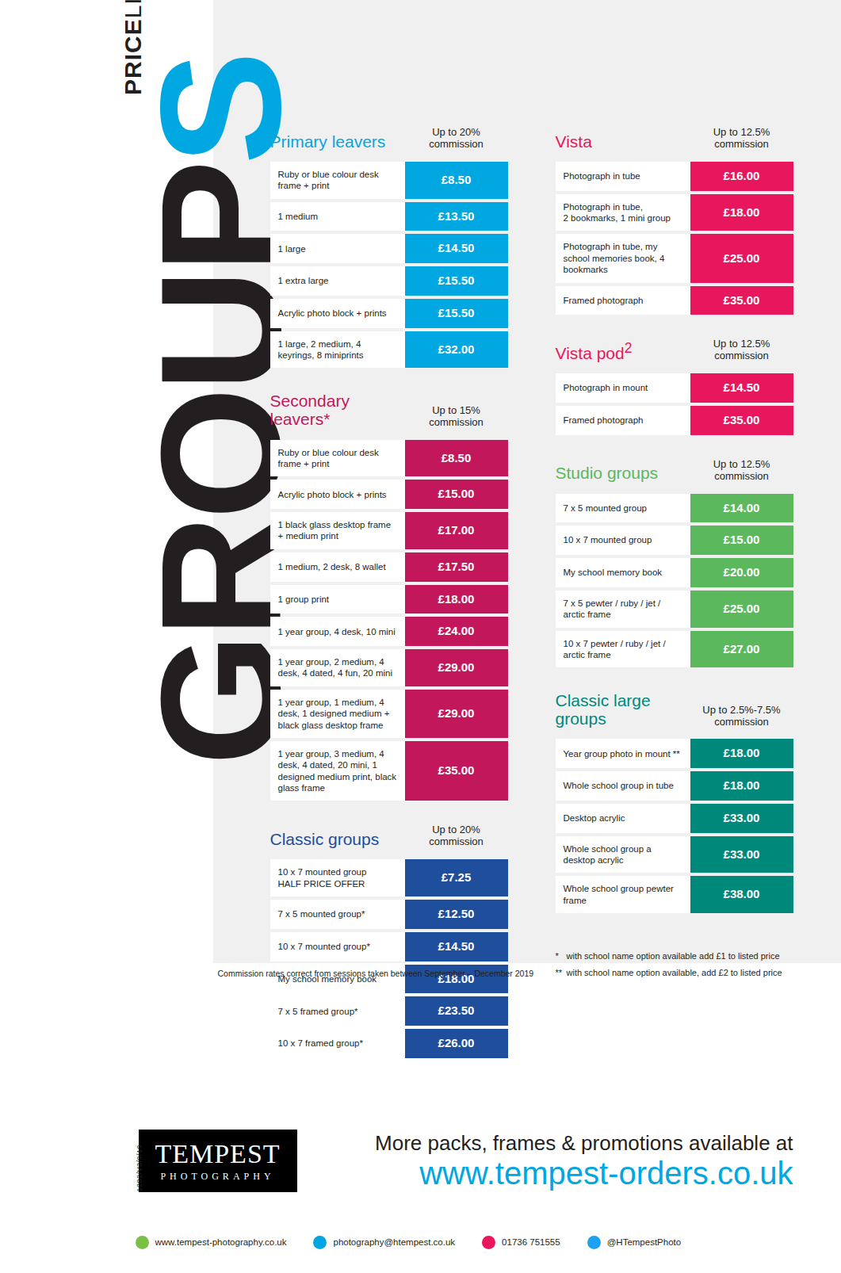GROUP S
PRICELIST19-20
Primary leavers
Up to 20%
commission
| Ruby or blue colour desk frame + print | £8.50 |
| 1 medium | £13.50 |
| 1 large | £14.50 |
| 1 extra large | £15.50 |
| Acrylic photo block + prints | £15.50 |
| 1 large, 2 medium, 4 keyrings, 8 miniprints | £32.00 |
Secondary leavers*
Up to 15%
commission
| Ruby or blue colour desk frame + print | £8.50 |
| Acrylic photo block + prints | £15.00 |
| 1 black glass desktop frame + medium print | £17.00 |
| 1 medium, 2 desk, 8 wallet | £17.50 |
| 1 group print | £18.00 |
| 1 year group, 4 desk, 10 mini | £24.00 |
| 1 year group, 2 medium, 4 desk, 4 dated, 4 fun, 20 mini | £29.00 |
| 1 year group, 1 medium, 4 desk, 1 designed medium + black glass desktop frame | £29.00 |
| 1 year group, 3 medium, 4 desk, 4 dated, 20 mini, 1 designed medium print, black glass frame | £35.00 |
Classic groups
Up to 20%
commission
| 10 x 7 mounted group HALF PRICE OFFER | £7.25 |
| 7 x 5 mounted group* | £12.50 |
| 10 x 7 mounted group* | £14.50 |
| My school memory book | £18.00 |
| 7 x 5 framed group* | £23.50 |
| 10 x 7 framed group* | £26.00 |
Vista
Up to 12.5%
commission
| Photograph in tube | £16.00 |
| Photograph in tube, 2 bookmarks, 1 mini group | £18.00 |
| Photograph in tube, my school memories book, 4 bookmarks | £25.00 |
| Framed photograph | £35.00 |
Vista pod2
Up to 12.5%
commission
| Photograph in mount | £14.50 |
| Framed photograph | £35.00 |
Studio groups
Up to 12.5%
commission
| 7 x 5 mounted group | £14.00 |
| 10 x 7 mounted group | £15.00 |
| My school memory book | £20.00 |
| 7 x 5 pewter / ruby / jet / arctic frame | £25.00 |
| 10 x 7 pewter / ruby / jet / arctic frame | £27.00 |
Classic large groups
Up to 2.5%-7.5%
commission
| Year group photo in mount ** | £18.00 |
| Whole school group in tube | £18.00 |
| Desktop acrylic | £33.00 |
| Whole school group a desktop acrylic | £33.00 |
| Whole school group pewter frame | £38.00 |
*with school name option available add £1 to listed price
**with school name option available, add £2 to listed price
Commission rates correct from sessions taken between September – December 2019
1282/V3/9/19
TEMPEST
PHOTOGRAPHY
More packs, frames & promotions available at
www.tempest-orders.co.uk
www.tempest-photography.co.uk
photography@htempest.co.uk
01736 751555
@HTempestPhoto